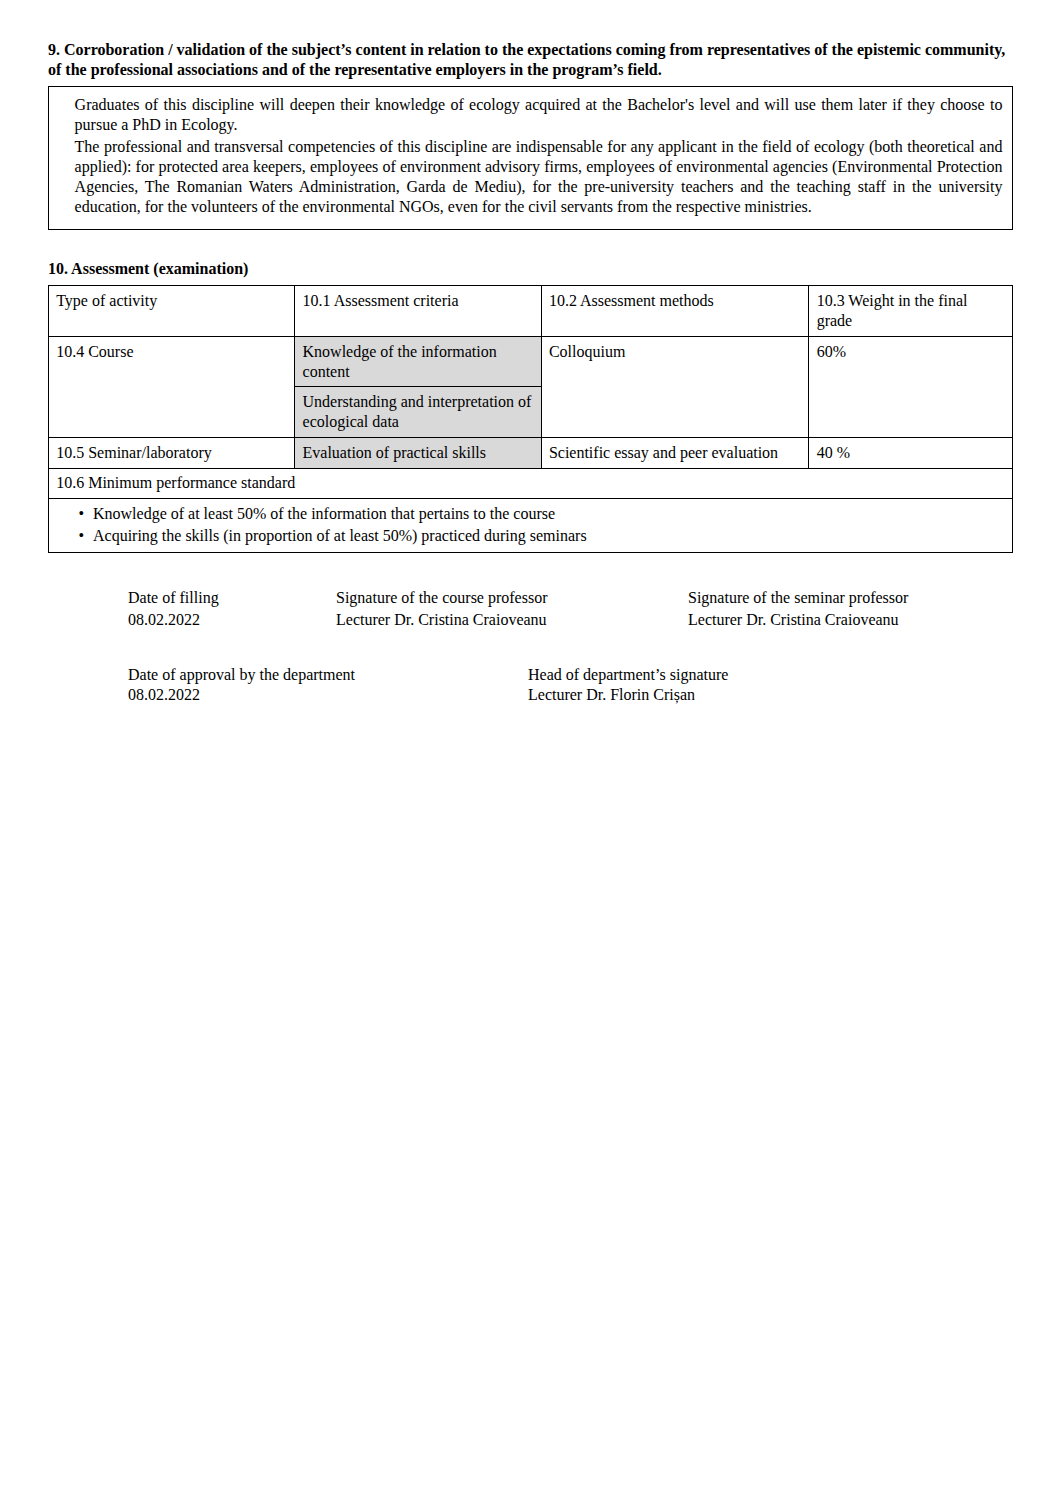9. Corroboration / validation of the subject’s content in relation to the expectations coming from representatives of the epistemic community, of the professional associations and of the representative employers in the program’s field.
| Graduates of this discipline will deepen their knowledge of ecology acquired at the Bachelor's level and will use them later if they choose to pursue a PhD in Ecology. The professional and transversal competencies of this discipline are indispensable for any applicant in the field of ecology (both theoretical and applied): for protected area keepers, employees of environment advisory firms, employees of environmental agencies (Environmental Protection Agencies, The Romanian Waters Administration, Garda de Mediu), for the pre-university teachers and the teaching staff in the university education, for the volunteers of the environmental NGOs, even for the civil servants from the respective ministries. |
10. Assessment (examination)
| Type of activity | 10.1 Assessment criteria | 10.2 Assessment methods | 10.3 Weight in the final grade |
| 10.4 Course | Knowledge of the information content | Colloquium | 60% |
| Understanding and interpretation of ecological data |
| 10.5 Seminar/laboratory | Evaluation of practical skills | Scientific essay and peer evaluation | 40 % |
| 10.6 Minimum performance standard |
| Knowledge of at least 50% of the information that pertains to the course Acquiring the skills (in proportion of at least 50%) practiced during seminars |
Date of filling
Signature of the course professor
Signature of the seminar professor
08.02.2022
Lecturer Dr. Cristina Craioveanu
Lecturer Dr. Cristina Craioveanu
Date of approval by the department
Head of department’s signature
08.02.2022
Lecturer Dr. Florin Crișan